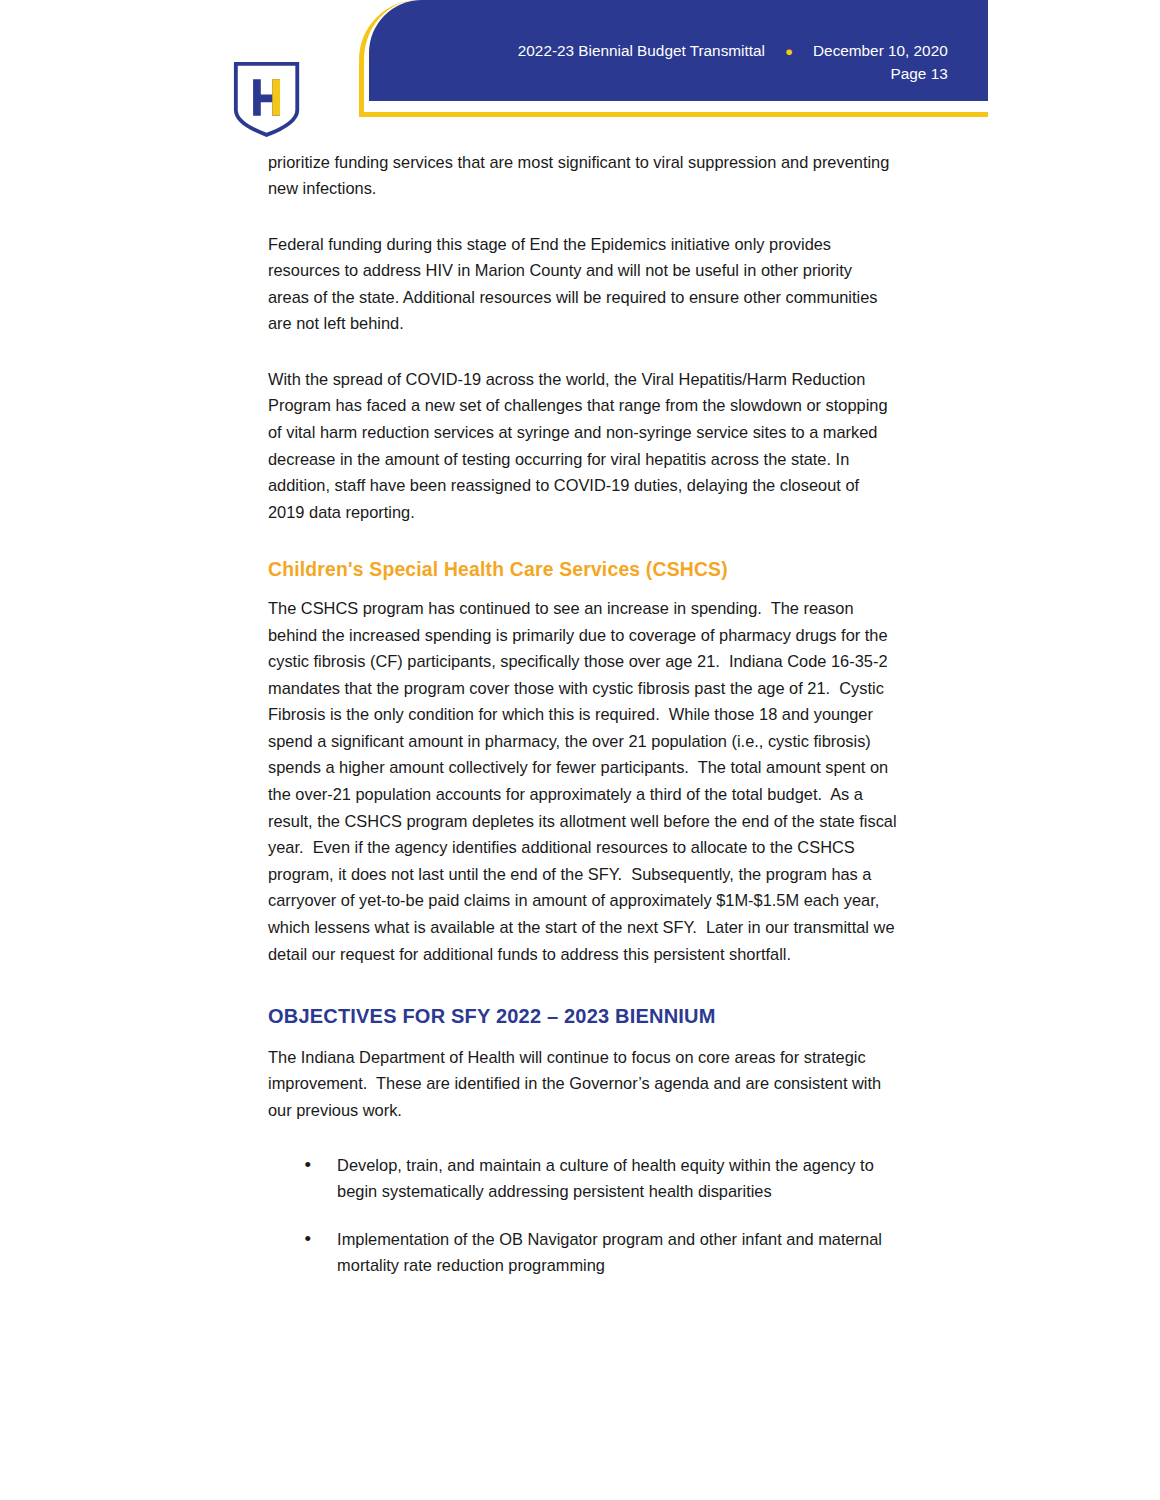2022-23 Biennial Budget Transmittal ● December 10, 2020
Page 13
prioritize funding services that are most significant to viral suppression and preventing new infections.
Federal funding during this stage of End the Epidemics initiative only provides resources to address HIV in Marion County and will not be useful in other priority areas of the state. Additional resources will be required to ensure other communities are not left behind.
With the spread of COVID-19 across the world, the Viral Hepatitis/Harm Reduction Program has faced a new set of challenges that range from the slowdown or stopping of vital harm reduction services at syringe and non-syringe service sites to a marked decrease in the amount of testing occurring for viral hepatitis across the state. In addition, staff have been reassigned to COVID-19 duties, delaying the closeout of 2019 data reporting.
Children's Special Health Care Services (CSHCS)
The CSHCS program has continued to see an increase in spending. The reason behind the increased spending is primarily due to coverage of pharmacy drugs for the cystic fibrosis (CF) participants, specifically those over age 21. Indiana Code 16-35-2 mandates that the program cover those with cystic fibrosis past the age of 21. Cystic Fibrosis is the only condition for which this is required. While those 18 and younger spend a significant amount in pharmacy, the over 21 population (i.e., cystic fibrosis) spends a higher amount collectively for fewer participants. The total amount spent on the over-21 population accounts for approximately a third of the total budget. As a result, the CSHCS program depletes its allotment well before the end of the state fiscal year. Even if the agency identifies additional resources to allocate to the CSHCS program, it does not last until the end of the SFY. Subsequently, the program has a carryover of yet-to-be paid claims in amount of approximately $1M-$1.5M each year, which lessens what is available at the start of the next SFY. Later in our transmittal we detail our request for additional funds to address this persistent shortfall.
OBJECTIVES FOR SFY 2022 – 2023 BIENNIUM
The Indiana Department of Health will continue to focus on core areas for strategic improvement. These are identified in the Governor’s agenda and are consistent with our previous work.
Develop, train, and maintain a culture of health equity within the agency to begin systematically addressing persistent health disparities
Implementation of the OB Navigator program and other infant and maternal mortality rate reduction programming